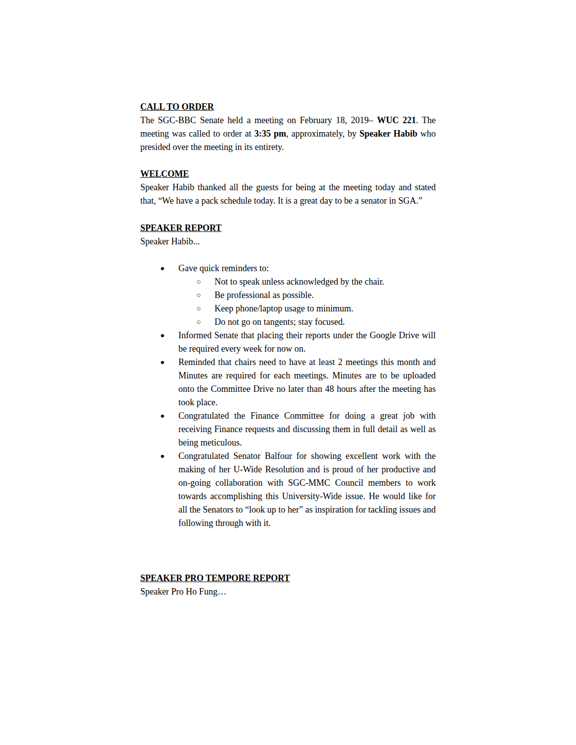CALL TO ORDER
The SGC-BBC Senate held a meeting on February 18, 2019– WUC 221. The meeting was called to order at 3:35 pm, approximately, by Speaker Habib who presided over the meeting in its entirety.
WELCOME
Speaker Habib thanked all the guests for being at the meeting today and stated that, “We have a pack schedule today. It is a great day to be a senator in SGA.”
SPEAKER REPORT
Speaker Habib...
Gave quick reminders to:
Not to speak unless acknowledged by the chair.
Be professional as possible.
Keep phone/laptop usage to minimum.
Do not go on tangents; stay focused.
Informed Senate that placing their reports under the Google Drive will be required every week for now on.
Reminded that chairs need to have at least 2 meetings this month and Minutes are required for each meetings. Minutes are to be uploaded onto the Committee Drive no later than 48 hours after the meeting has took place.
Congratulated the Finance Committee for doing a great job with receiving Finance requests and discussing them in full detail as well as being meticulous.
Congratulated Senator Balfour for showing excellent work with the making of her U-Wide Resolution and is proud of her productive and on-going collaboration with SGC-MMC Council members to work towards accomplishing this University-Wide issue. He would like for all the Senators to “look up to her” as inspiration for tackling issues and following through with it.
SPEAKER PRO TEMPORE REPORT
Speaker Pro Ho Fung…